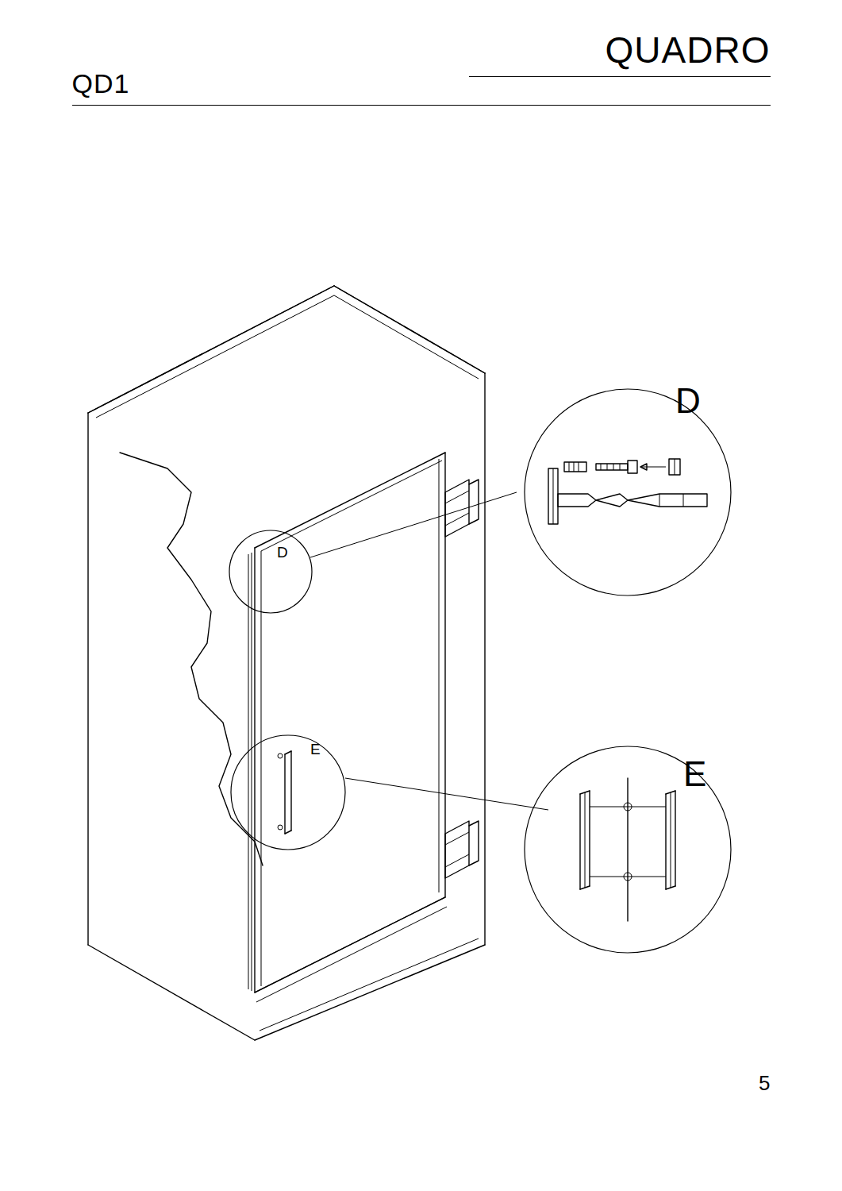QUADRO
QD1
D E D E
5